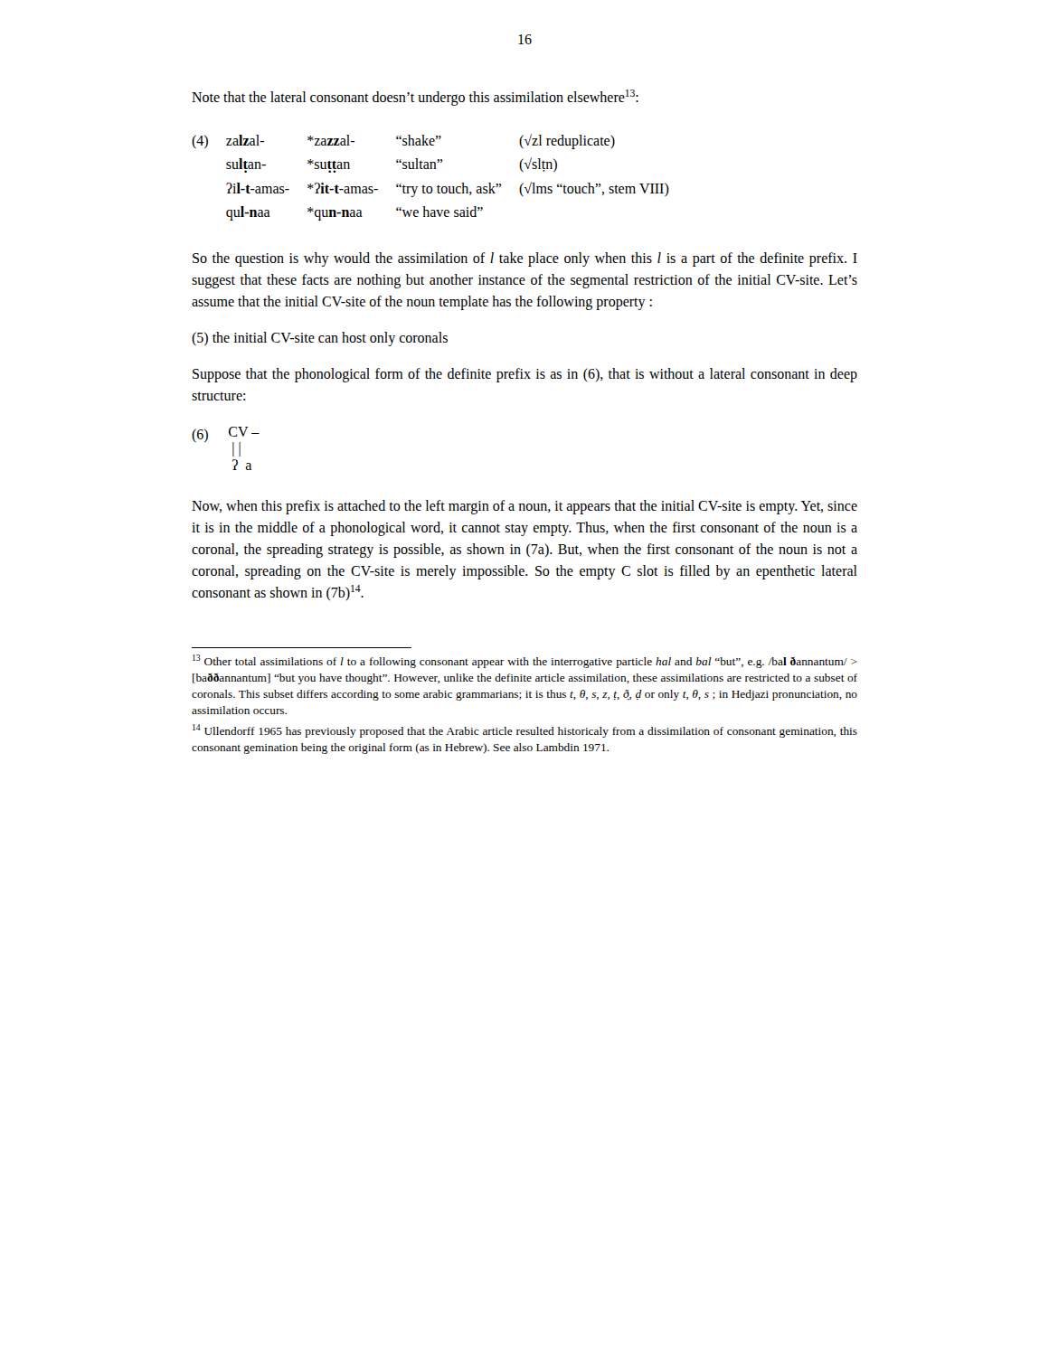16
Note that the lateral consonant doesn’t undergo this assimilation elsewhere13:
| (4) | za lz al- | *za zz al- | “shake” | ( √ zl reduplicate) |
| | su lṭ an- | *su ṭṭ an | “sultan” | ( √ slṭn) |
| | ʔi l-t -amas- | *ʔ it-t -amas- | “try to touch, ask” | ( √ lms “touch”, stem VIII) |
| | qu l-n aa | *qu n-n aa | “we have said” | |
So the question is why would the assimilation of l take place only when this l is a part of the definite prefix. I suggest that these facts are nothing but another instance of the segmental restriction of the initial CV-site. Let’s assume that the initial CV-site of the noun template has the following property :
(5) the initial CV-site can host only coronals
Suppose that the phonological form of the definite prefix is as in (6), that is without a lateral consonant in deep structure:
| (6) | CV – / / ʔ a |
Now, when this prefix is attached to the left margin of a noun, it appears that the initial CV-site is empty. Yet, since it is in the middle of a phonological word, it cannot stay empty. Thus, when the first consonant of the noun is a coronal, the spreading strategy is possible, as shown in (7a). But, when the first consonant of the noun is not a coronal, spreading on the CV-site is merely impossible. So the empty C slot is filled by an epenthetic lateral consonant as shown in (7b)14.
13 Other total assimilations of l to a following consonant appear with the interrogative particle hal and bal “but”, e.g. /bal ðannantum/ > [baððannantum] “but you have thought”. However, unlike the definite article assimilation, these assimilations are restricted to a subset of coronals. This subset differs according to some arabic grammarians; it is thus t, θ, s, z, ṭ, ð̣, ḍ or only t, θ, s ; in Hedjazi pronunciation, no assimilation occurs.
14 Ullendorff 1965 has previously proposed that the Arabic article resulted historicaly from a dissimilation of consonant gemination, this consonant gemination being the original form (as in Hebrew). See also Lambdin 1971.